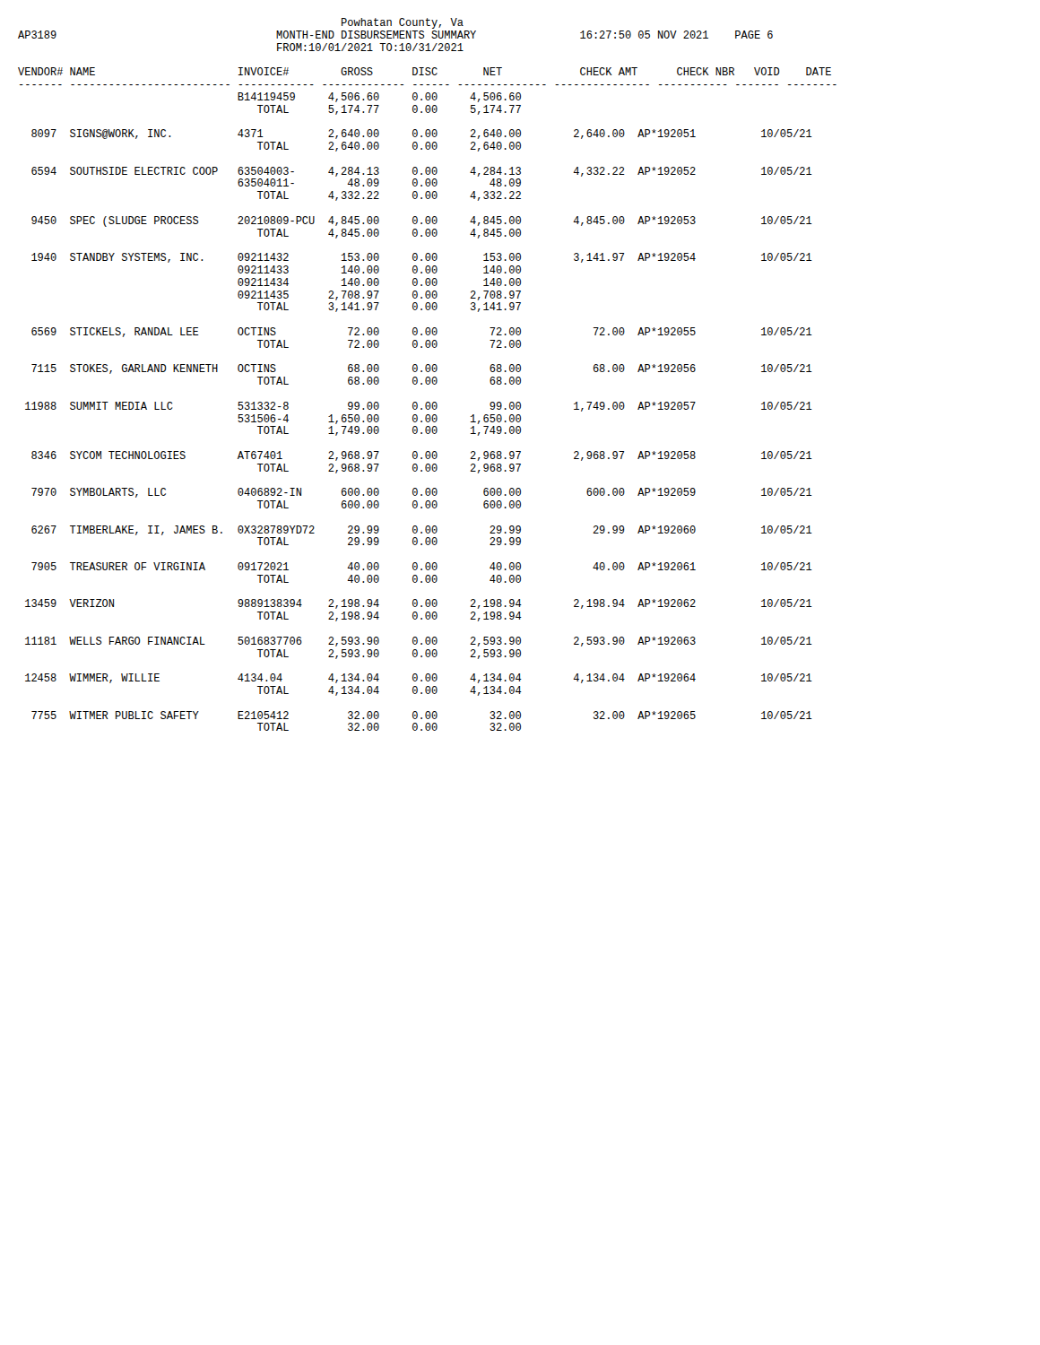Powhatan County, Va
AP3189                                  MONTH-END DISBURSEMENTS SUMMARY                16:27:50 05 NOV 2021    PAGE 6
                                        FROM:10/01/2021 TO:10/31/2021

VENDOR# NAME                      INVOICE#        GROSS      DISC       NET            CHECK AMT      CHECK NBR   VOID    DATE
------- ------------------------- ------------ ------------- ------ -------------- --------------- ----------- ------- --------
                                  B14119459     4,506.60     0.00     4,506.60
                                     TOTAL      5,174.77     0.00     5,174.77

  8097  SIGNS@WORK, INC.          4371          2,640.00     0.00     2,640.00        2,640.00  AP*192051          10/05/21
                                     TOTAL      2,640.00     0.00     2,640.00

  6594  SOUTHSIDE ELECTRIC COOP   63504003-     4,284.13     0.00     4,284.13        4,332.22  AP*192052          10/05/21
                                  63504011-        48.09     0.00        48.09
                                     TOTAL      4,332.22     0.00     4,332.22

  9450  SPEC (SLUDGE PROCESS      20210809-PCU  4,845.00     0.00     4,845.00        4,845.00  AP*192053          10/05/21
                                     TOTAL      4,845.00     0.00     4,845.00

  1940  STANDBY SYSTEMS, INC.     09211432        153.00     0.00       153.00        3,141.97  AP*192054          10/05/21
                                  09211433        140.00     0.00       140.00
                                  09211434        140.00     0.00       140.00
                                  09211435      2,708.97     0.00     2,708.97
                                     TOTAL      3,141.97     0.00     3,141.97

  6569  STICKELS, RANDAL LEE      OCTINS           72.00     0.00        72.00           72.00  AP*192055          10/05/21
                                     TOTAL         72.00     0.00        72.00

  7115  STOKES, GARLAND KENNETH   OCTINS           68.00     0.00        68.00           68.00  AP*192056          10/05/21
                                     TOTAL         68.00     0.00        68.00

 11988  SUMMIT MEDIA LLC          531332-8         99.00     0.00        99.00        1,749.00  AP*192057          10/05/21
                                  531506-4      1,650.00     0.00     1,650.00
                                     TOTAL      1,749.00     0.00     1,749.00

  8346  SYCOM TECHNOLOGIES        AT67401       2,968.97     0.00     2,968.97        2,968.97  AP*192058          10/05/21
                                     TOTAL      2,968.97     0.00     2,968.97

  7970  SYMBOLARTS, LLC           0406892-IN      600.00     0.00       600.00          600.00  AP*192059          10/05/21
                                     TOTAL        600.00     0.00       600.00

  6267  TIMBERLAKE, II, JAMES B.  0X328789YD72     29.99     0.00        29.99           29.99  AP*192060          10/05/21
                                     TOTAL         29.99     0.00        29.99

  7905  TREASURER OF VIRGINIA     09172021         40.00     0.00        40.00           40.00  AP*192061          10/05/21
                                     TOTAL         40.00     0.00        40.00

 13459  VERIZON                   9889138394    2,198.94     0.00     2,198.94        2,198.94  AP*192062          10/05/21
                                     TOTAL      2,198.94     0.00     2,198.94

 11181  WELLS FARGO FINANCIAL     5016837706    2,593.90     0.00     2,593.90        2,593.90  AP*192063          10/05/21
                                     TOTAL      2,593.90     0.00     2,593.90

 12458  WIMMER, WILLIE            4134.04       4,134.04     0.00     4,134.04        4,134.04  AP*192064          10/05/21
                                     TOTAL      4,134.04     0.00     4,134.04

  7755  WITMER PUBLIC SAFETY      E2105412         32.00     0.00        32.00           32.00  AP*192065          10/05/21
                                     TOTAL         32.00     0.00        32.00